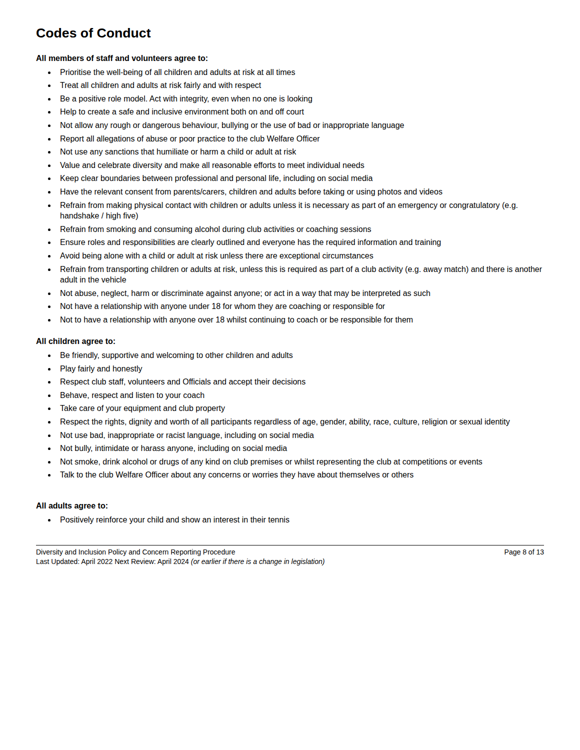Codes of Conduct
All members of staff and volunteers agree to:
Prioritise the well-being of all children and adults at risk at all times
Treat all children and adults at risk fairly and with respect
Be a positive role model. Act with integrity, even when no one is looking
Help to create a safe and inclusive environment both on and off court
Not allow any rough or dangerous behaviour, bullying or the use of bad or inappropriate language
Report all allegations of abuse or poor practice to the club Welfare Officer
Not use any sanctions that humiliate or harm a child or adult at risk
Value and celebrate diversity and make all reasonable efforts to meet individual needs
Keep clear boundaries between professional and personal life, including on social media
Have the relevant consent from parents/carers, children and adults before taking or using photos and videos
Refrain from making physical contact with children or adults unless it is necessary as part of an emergency or congratulatory (e.g. handshake / high five)
Refrain from smoking and consuming alcohol during club activities or coaching sessions
Ensure roles and responsibilities are clearly outlined and everyone has the required information and training
Avoid being alone with a child or adult at risk unless there are exceptional circumstances
Refrain from transporting children or adults at risk, unless this is required as part of a club activity (e.g. away match) and there is another adult in the vehicle
Not abuse, neglect, harm or discriminate against anyone; or act in a way that may be interpreted as such
Not have a relationship with anyone under 18 for whom they are coaching or responsible for
Not to have a relationship with anyone over 18 whilst continuing to coach or be responsible for them
All children agree to:
Be friendly, supportive and welcoming to other children and adults
Play fairly and honestly
Respect club staff, volunteers and Officials and accept their decisions
Behave, respect and listen to your coach
Take care of your equipment and club property
Respect the rights, dignity and worth of all participants regardless of age, gender, ability, race, culture, religion or sexual identity
Not use bad, inappropriate or racist language, including on social media
Not bully, intimidate or harass anyone, including on social media
Not smoke, drink alcohol or drugs of any kind on club premises or whilst representing the club at competitions or events
Talk to the club Welfare Officer about any concerns or worries they have about themselves or others
All adults agree to:
Positively reinforce your child and show an interest in their tennis
Diversity and Inclusion Policy and Concern Reporting Procedure
Page 8 of 13
Last Updated: April 2022 Next Review: April 2024 (or earlier if there is a change in legislation)